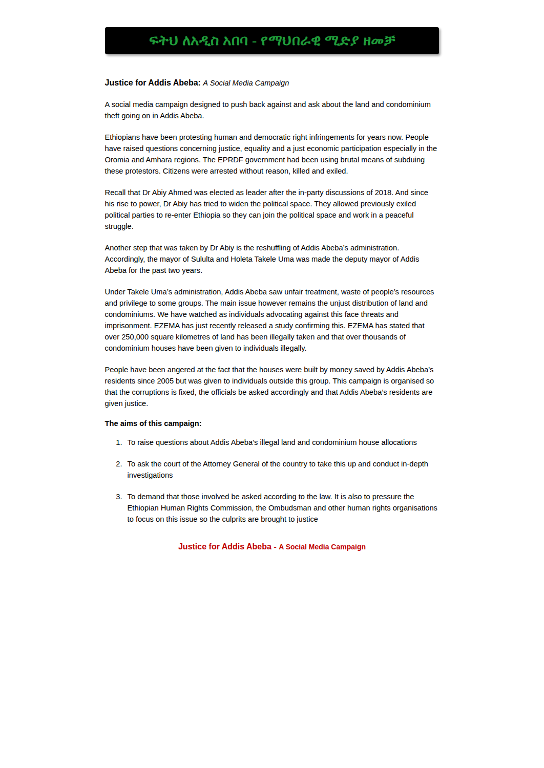ፍትህ ለአዲስ አበባ - የማህበራዊ ሚድያ ዘመቻ
Justice for Addis Abeba: A Social Media Campaign
A social media campaign designed to push back against and ask about the land and condominium theft going on in Addis Abeba.
Ethiopians have been protesting human and democratic right infringements for years now. People have raised questions concerning justice, equality and a just economic participation especially in the Oromia and Amhara regions. The EPRDF government had been using brutal means of subduing these protestors. Citizens were arrested without reason, killed and exiled.
Recall that Dr Abiy Ahmed was elected as leader after the in-party discussions of 2018. And since his rise to power, Dr Abiy has tried to widen the political space. They allowed previously exiled political parties to re-enter Ethiopia so they can join the political space and work in a peaceful struggle.
Another step that was taken by Dr Abiy is the reshuffling of Addis Abeba’s administration. Accordingly, the mayor of Sululta and Holeta Takele Uma was made the deputy mayor of Addis Abeba for the past two years.
Under Takele Uma’s administration, Addis Abeba saw unfair treatment, waste of people’s resources and privilege to some groups. The main issue however remains the unjust distribution of land and condominiums. We have watched as individuals advocating against this face threats and imprisonment. EZEMA has just recently released a study confirming this. EZEMA has stated that over 250,000 square kilometres of land has been illegally taken and that over thousands of condominium houses have been given to individuals illegally.
People have been angered at the fact that the houses were built by money saved by Addis Abeba’s residents since 2005 but was given to individuals outside this group. This campaign is organised so that the corruptions is fixed, the officials be asked accordingly and that Addis Abeba’s residents are given justice.
The aims of this campaign:
To raise questions about Addis Abeba’s illegal land and condominium house allocations
To ask the court of the Attorney General of the country to take this up and conduct in-depth investigations
To demand that those involved be asked according to the law. It is also to pressure the Ethiopian Human Rights Commission, the Ombudsman and other human rights organisations to focus on this issue so the culprits are brought to justice
Justice for Addis Abeba - A Social Media Campaign